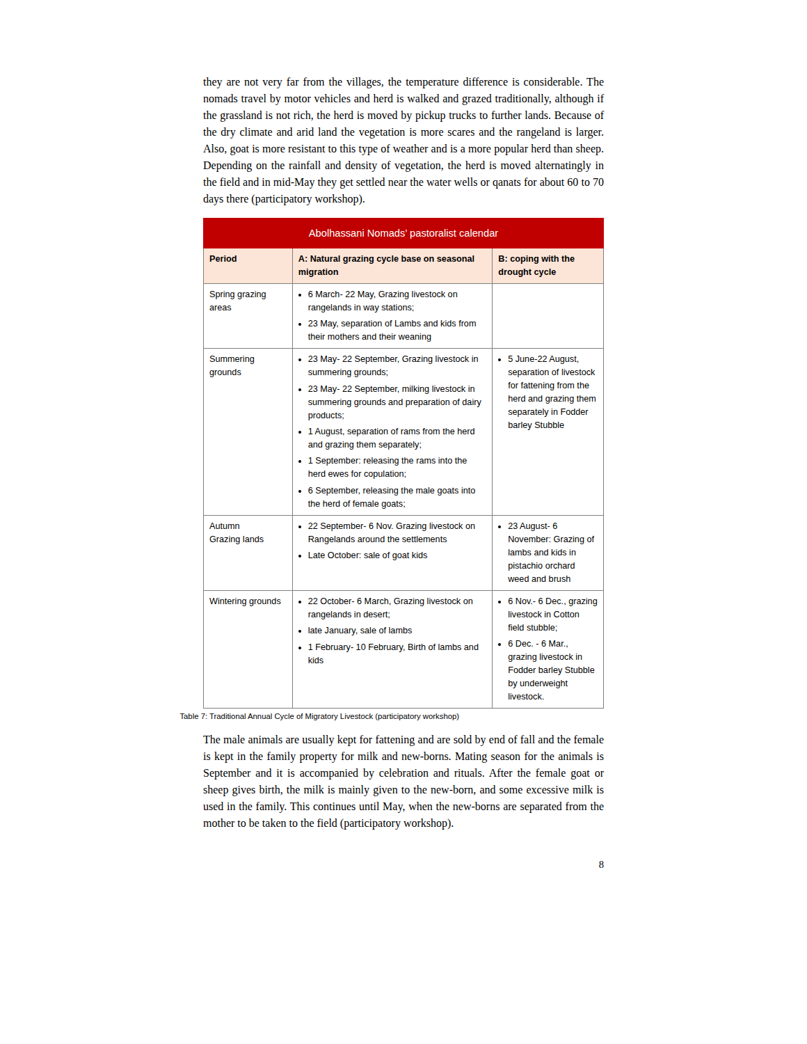they are not very far from the villages, the temperature difference is considerable. The nomads travel by motor vehicles and herd is walked and grazed traditionally, although if the grassland is not rich, the herd is moved by pickup trucks to further lands. Because of the dry climate and arid land the vegetation is more scares and the rangeland is larger. Also, goat is more resistant to this type of weather and is a more popular herd than sheep. Depending on the rainfall and density of vegetation, the herd is moved alternatingly in the field and in mid-May they get settled near the water wells or qanats for about 60 to 70 days there (participatory workshop).
| Abolhassani Nomads’ pastoralist calendar |
| Period | A: Natural grazing cycle base on seasonal migration | B: coping with the drought cycle |
| Spring grazing areas | 6 March- 22 May, Grazing livestock on rangelands in way stations; 23 May, separation of Lambs and kids from their mothers and their weaning | |
| Summering grounds | 23 May- 22 September, Grazing livestock in summering grounds; 23 May- 22 September, milking livestock in summering grounds and preparation of dairy products; 1 August, separation of rams from the herd and grazing them separately; 1 September: releasing the rams into the herd ewes for copulation; 6 September, releasing the male goats into the herd of female goats; | 5 June-22 August, separation of livestock for fattening from the herd and grazing them separately in Fodder barley Stubble |
| Autumn Grazing lands | 22 September- 6 Nov. Grazing livestock on Rangelands around the settlements Late October: sale of goat kids | 23 August- 6 November: Grazing of lambs and kids in pistachio orchard weed and brush |
| Wintering grounds | 22 October- 6 March, Grazing livestock on rangelands in desert; late January, sale of lambs 1 February- 10 February, Birth of lambs and kids | 6 Nov.- 6 Dec., grazing livestock in Cotton field stubble; 6 Dec. - 6 Mar., grazing livestock in Fodder barley Stubble by underweight livestock. |
Table 7: Traditional Annual Cycle of Migratory Livestock (participatory workshop)
The male animals are usually kept for fattening and are sold by end of fall and the female is kept in the family property for milk and new-borns. Mating season for the animals is September and it is accompanied by celebration and rituals. After the female goat or sheep gives birth, the milk is mainly given to the new-born, and some excessive milk is used in the family. This continues until May, when the new-borns are separated from the mother to be taken to the field (participatory workshop).
8